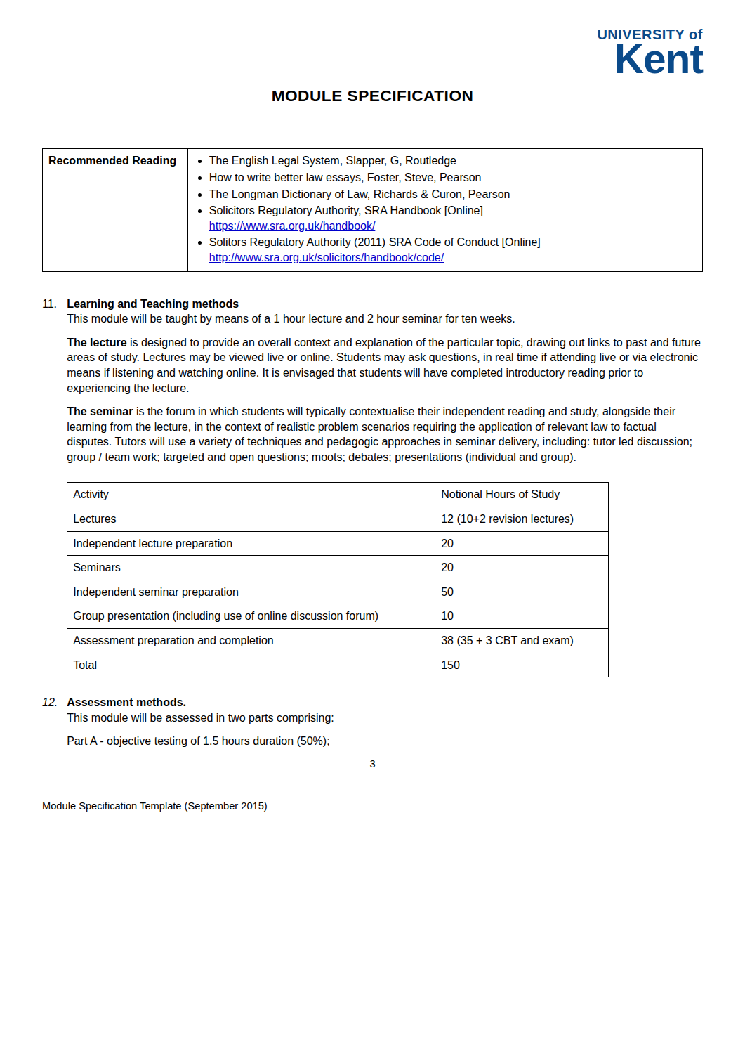UNIVERSITY of
Kent
MODULE SPECIFICATION
| Recommended Reading | The English Legal System, Slapper, G, Routledge How to write better law essays, Foster, Steve, Pearson The Longman Dictionary of Law, Richards & Curon, Pearson Solicitors Regulatory Authority, SRA Handbook [Online] https://www.sra.org.uk/handbook/ Solitors Regulatory Authority (2011) SRA Code of Conduct [Online] http://www.sra.org.uk/solicitors/handbook/code/ |
11. Learning and Teaching methods
This module will be taught by means of a 1 hour lecture and 2 hour seminar for ten weeks.
The lecture is designed to provide an overall context and explanation of the particular topic, drawing out links to past and future areas of study. Lectures may be viewed live or online. Students may ask questions, in real time if attending live or via electronic means if listening and watching online. It is envisaged that students will have completed introductory reading prior to experiencing the lecture.
The seminar is the forum in which students will typically contextualise their independent reading and study, alongside their learning from the lecture, in the context of realistic problem scenarios requiring the application of relevant law to factual disputes. Tutors will use a variety of techniques and pedagogic approaches in seminar delivery, including: tutor led discussion; group / team work; targeted and open questions; moots; debates; presentations (individual and group).
| Activity | Notional Hours of Study |
| Lectures | 12 (10+2 revision lectures) |
| Independent lecture preparation | 20 |
| Seminars | 20 |
| Independent seminar preparation | 50 |
| Group presentation (including use of online discussion forum) | 10 |
| Assessment preparation and completion | 38 (35 + 3 CBT and exam) |
| Total | 150 |
12. Assessment methods.
This module will be assessed in two parts comprising:
Part A - objective testing of 1.5 hours duration (50%);
3
Module Specification Template (September 2015)